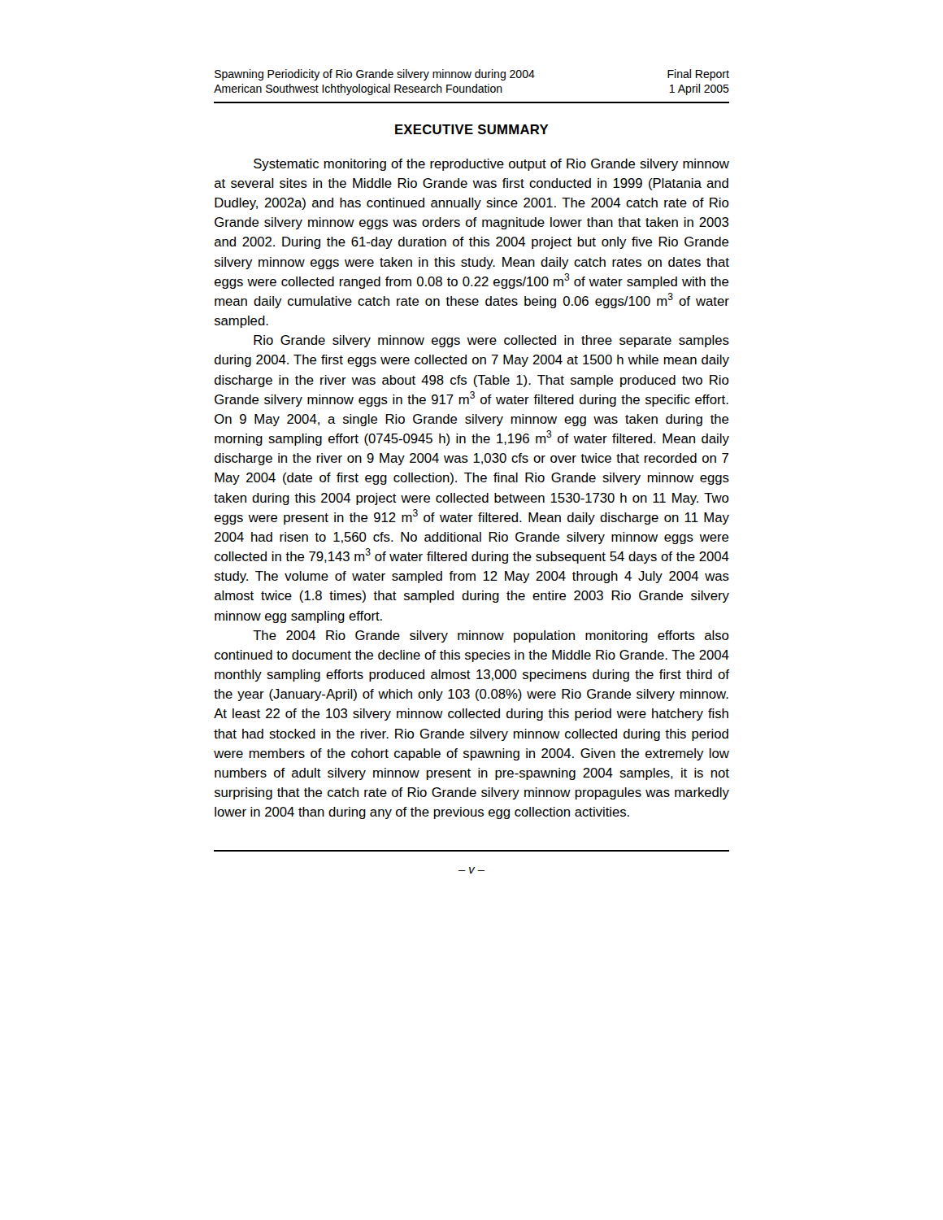Spawning Periodicity of Rio Grande silvery minnow during 2004
Final Report
American Southwest Ichthyological Research Foundation
1 April 2005
EXECUTIVE SUMMARY
Systematic monitoring of the reproductive output of Rio Grande silvery minnow at several sites in the Middle Rio Grande was first conducted in 1999 (Platania and Dudley, 2002a) and has continued annually since 2001. The 2004 catch rate of Rio Grande silvery minnow eggs was orders of magnitude lower than that taken in 2003 and 2002. During the 61-day duration of this 2004 project but only five Rio Grande silvery minnow eggs were taken in this study. Mean daily catch rates on dates that eggs were collected ranged from 0.08 to 0.22 eggs/100 m3 of water sampled with the mean daily cumulative catch rate on these dates being 0.06 eggs/100 m3 of water sampled.
Rio Grande silvery minnow eggs were collected in three separate samples during 2004. The first eggs were collected on 7 May 2004 at 1500 h while mean daily discharge in the river was about 498 cfs (Table 1). That sample produced two Rio Grande silvery minnow eggs in the 917 m3 of water filtered during the specific effort. On 9 May 2004, a single Rio Grande silvery minnow egg was taken during the morning sampling effort (0745-0945 h) in the 1,196 m3 of water filtered. Mean daily discharge in the river on 9 May 2004 was 1,030 cfs or over twice that recorded on 7 May 2004 (date of first egg collection). The final Rio Grande silvery minnow eggs taken during this 2004 project were collected between 1530-1730 h on 11 May. Two eggs were present in the 912 m3 of water filtered. Mean daily discharge on 11 May 2004 had risen to 1,560 cfs. No additional Rio Grande silvery minnow eggs were collected in the 79,143 m3 of water filtered during the subsequent 54 days of the 2004 study. The volume of water sampled from 12 May 2004 through 4 July 2004 was almost twice (1.8 times) that sampled during the entire 2003 Rio Grande silvery minnow egg sampling effort.
The 2004 Rio Grande silvery minnow population monitoring efforts also continued to document the decline of this species in the Middle Rio Grande. The 2004 monthly sampling efforts produced almost 13,000 specimens during the first third of the year (January-April) of which only 103 (0.08%) were Rio Grande silvery minnow. At least 22 of the 103 silvery minnow collected during this period were hatchery fish that had stocked in the river. Rio Grande silvery minnow collected during this period were members of the cohort capable of spawning in 2004. Given the extremely low numbers of adult silvery minnow present in pre-spawning 2004 samples, it is not surprising that the catch rate of Rio Grande silvery minnow propagules was markedly lower in 2004 than during any of the previous egg collection activities.
– v –